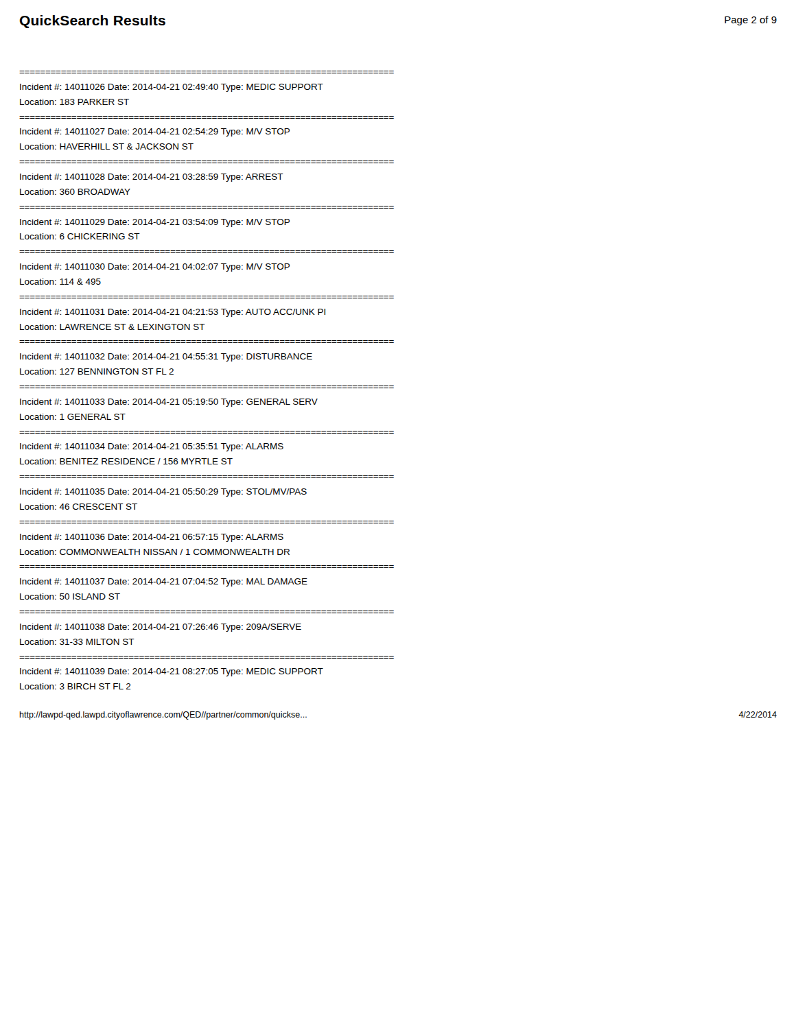QuickSearch Results Page 2 of 9
========================================================================
Incident #: 14011026 Date: 2014-04-21 02:49:40 Type: MEDIC SUPPORT
Location: 183 PARKER ST
========================================================================
Incident #: 14011027 Date: 2014-04-21 02:54:29 Type: M/V STOP
Location: HAVERHILL ST & JACKSON ST
========================================================================
Incident #: 14011028 Date: 2014-04-21 03:28:59 Type: ARREST
Location: 360 BROADWAY
========================================================================
Incident #: 14011029 Date: 2014-04-21 03:54:09 Type: M/V STOP
Location: 6 CHICKERING ST
========================================================================
Incident #: 14011030 Date: 2014-04-21 04:02:07 Type: M/V STOP
Location: 114 & 495
========================================================================
Incident #: 14011031 Date: 2014-04-21 04:21:53 Type: AUTO ACC/UNK PI
Location: LAWRENCE ST & LEXINGTON ST
========================================================================
Incident #: 14011032 Date: 2014-04-21 04:55:31 Type: DISTURBANCE
Location: 127 BENNINGTON ST FL 2
========================================================================
Incident #: 14011033 Date: 2014-04-21 05:19:50 Type: GENERAL SERV
Location: 1 GENERAL ST
========================================================================
Incident #: 14011034 Date: 2014-04-21 05:35:51 Type: ALARMS
Location: BENITEZ RESIDENCE / 156 MYRTLE ST
========================================================================
Incident #: 14011035 Date: 2014-04-21 05:50:29 Type: STOL/MV/PAS
Location: 46 CRESCENT ST
========================================================================
Incident #: 14011036 Date: 2014-04-21 06:57:15 Type: ALARMS
Location: COMMONWEALTH NISSAN / 1 COMMONWEALTH DR
========================================================================
Incident #: 14011037 Date: 2014-04-21 07:04:52 Type: MAL DAMAGE
Location: 50 ISLAND ST
========================================================================
Incident #: 14011038 Date: 2014-04-21 07:26:46 Type: 209A/SERVE
Location: 31-33 MILTON ST
========================================================================
Incident #: 14011039 Date: 2014-04-21 08:27:05 Type: MEDIC SUPPORT
Location: 3 BIRCH ST FL 2
http://lawpd-qed.lawpd.cityoflawrence.com/QED//partner/common/quickse... 4/22/2014